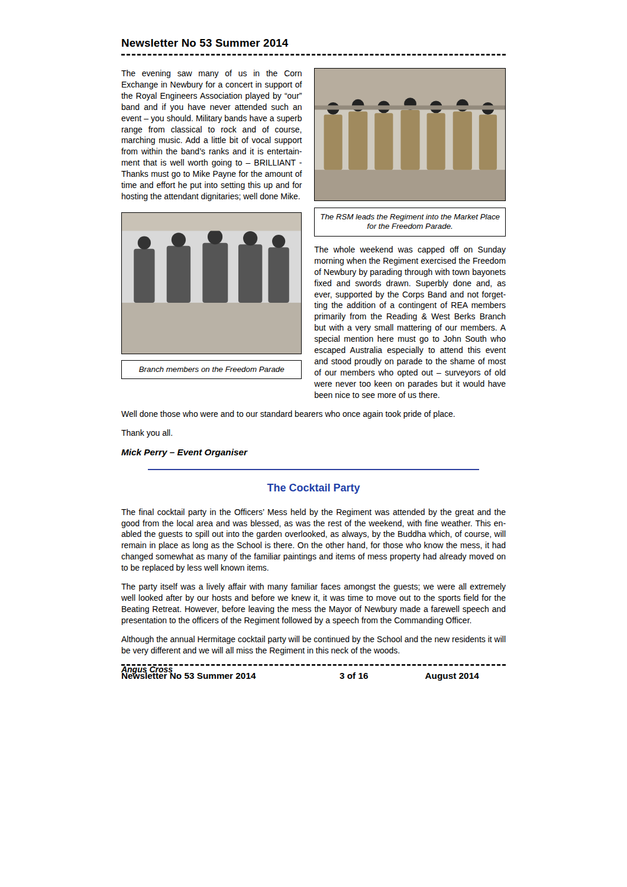Newsletter No 53 Summer 2014
The evening saw many of us in the Corn Exchange in Newbury for a concert in support of the Royal Engineers Association played by “our” band and if you have never attended such an event – you should. Military bands have a superb range from classical to rock and of course, marching music. Add a little bit of vocal support from within the band’s ranks and it is entertainment that is well worth going to – BRILLIANT - Thanks must go to Mike Payne for the amount of time and effort he put into setting this up and for hosting the attendant dignitaries; well done Mike.
Branch members on the Freedom Parade
The RSM leads the Regiment into the Market Place for the Freedom Parade.
The whole weekend was capped off on Sunday morning when the Regiment exercised the Freedom of Newbury by parading through with town bayonets fixed and swords drawn. Superbly done and, as ever, supported by the Corps Band and not forgetting the addition of a contingent of REA members primarily from the Reading & West Berks Branch but with a very small mattering of our members. A special mention here must go to John South who escaped Australia especially to attend this event and stood proudly on parade to the shame of most of our members who opted out – surveyors of old were never too keen on parades but it would have been nice to see more of us there.
Well done those who were and to our standard bearers who once again took pride of place.
Thank you all.
Mick Perry – Event Organiser
The Cocktail Party
The final cocktail party in the Officers’ Mess held by the Regiment was attended by the great and the good from the local area and was blessed, as was the rest of the weekend, with fine weather. This enabled the guests to spill out into the garden overlooked, as always, by the Buddha which, of course, will remain in place as long as the School is there. On the other hand, for those who know the mess, it had changed somewhat as many of the familiar paintings and items of mess property had already moved on to be replaced by less well known items.
The party itself was a lively affair with many familiar faces amongst the guests; we were all extremely well looked after by our hosts and before we knew it, it was time to move out to the sports field for the Beating Retreat. However, before leaving the mess the Mayor of Newbury made a farewell speech and presentation to the officers of the Regiment followed by a speech from the Commanding Officer.
Although the annual Hermitage cocktail party will be continued by the School and the new residents it will be very different and we will all miss the Regiment in this neck of the woods.
Angus Cross
Newsletter No 53 Summer 2014 3 of 16 August 2014